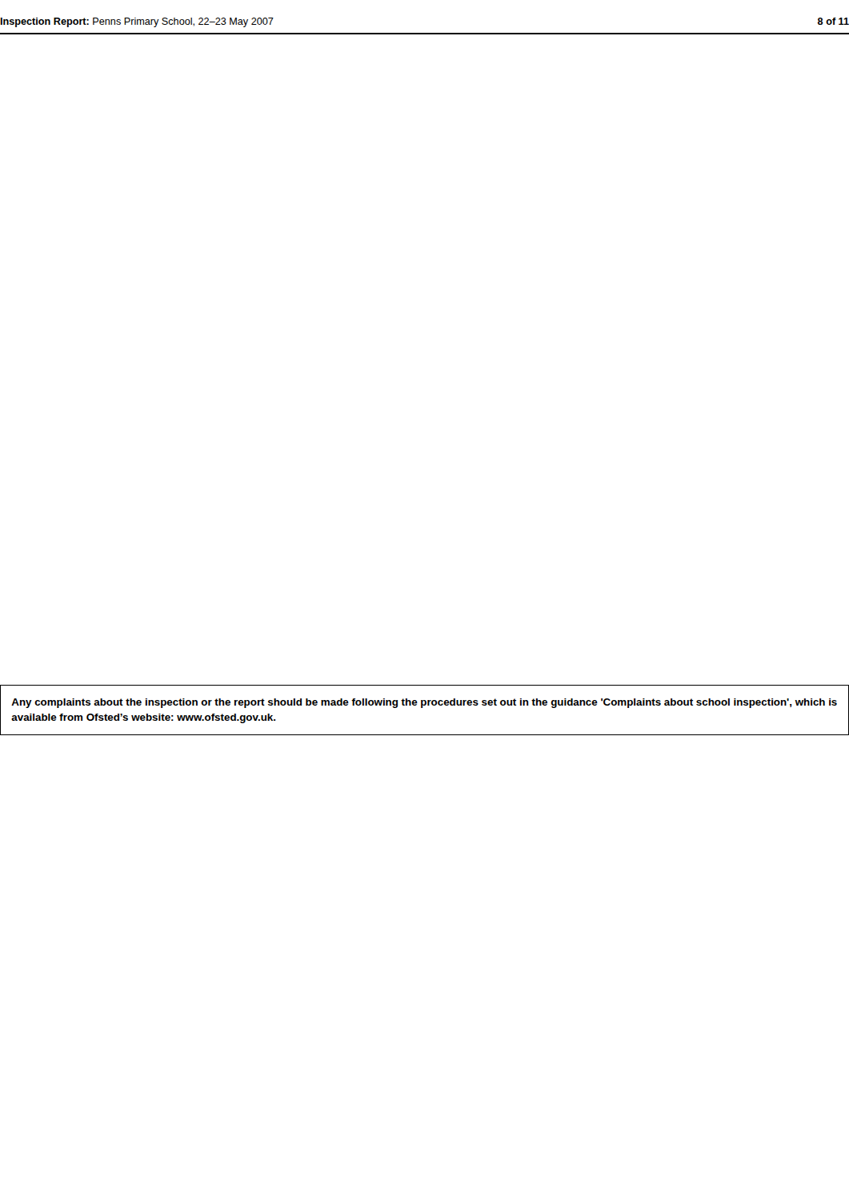Inspection Report: Penns Primary School, 22–23 May 2007
8 of 11
Any complaints about the inspection or the report should be made following the procedures set out in the guidance 'Complaints about school inspection', which is available from Ofsted’s website: www.ofsted.gov.uk.